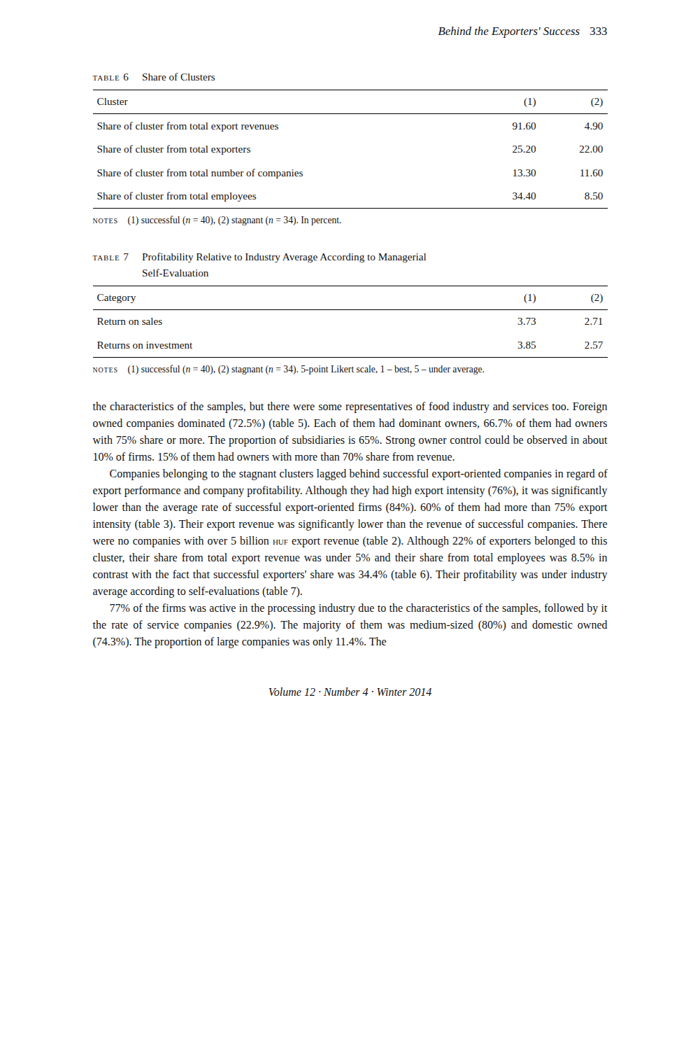Behind the Exporters' Success 333
table 6 Share of Clusters
| Cluster | (1) | (2) |
| --- | --- | --- |
| Share of cluster from total export revenues | 91.60 | 4.90 |
| Share of cluster from total exporters | 25.20 | 22.00 |
| Share of cluster from total number of companies | 13.30 | 11.60 |
| Share of cluster from total employees | 34.40 | 8.50 |
notes(1) successful (n = 40), (2) stagnant (n = 34). In percent.
table 7 Profitability Relative to Industry Average According to Managerial
Self-Evaluation
| Category | (1) | (2) |
| --- | --- | --- |
| Return on sales | 3.73 | 2.71 |
| Returns on investment | 3.85 | 2.57 |
notes(1) successful (n = 40), (2) stagnant (n = 34). 5-point Likert scale, 1 – best, 5 – under average.
the characteristics of the samples, but there were some representatives of food industry and services too. Foreign owned companies dominated (72.5%) (table 5). Each of them had dominant owners, 66.7% of them had owners with 75% share or more. The proportion of subsidiaries is 65%. Strong owner control could be observed in about 10% of firms. 15% of them had owners with more than 70% share from revenue.
Companies belonging to the stagnant clusters lagged behind successful export-oriented companies in regard of export performance and company profitability. Although they had high export intensity (76%), it was significantly lower than the average rate of successful export-oriented firms (84%). 60% of them had more than 75% export intensity (table 3). Their export revenue was significantly lower than the revenue of successful companies. There were no companies with over 5 billion huf export revenue (table 2). Although 22% of exporters belonged to this cluster, their share from total export revenue was under 5% and their share from total employees was 8.5% in contrast with the fact that successful exporters' share was 34.4% (table 6). Their profitability was under industry average according to self-evaluations (table 7).
77% of the firms was active in the processing industry due to the characteristics of the samples, followed by it the rate of service companies (22.9%). The majority of them was medium-sized (80%) and domestic owned (74.3%). The proportion of large companies was only 11.4%. The
Volume 12 · Number 4 · Winter 2014